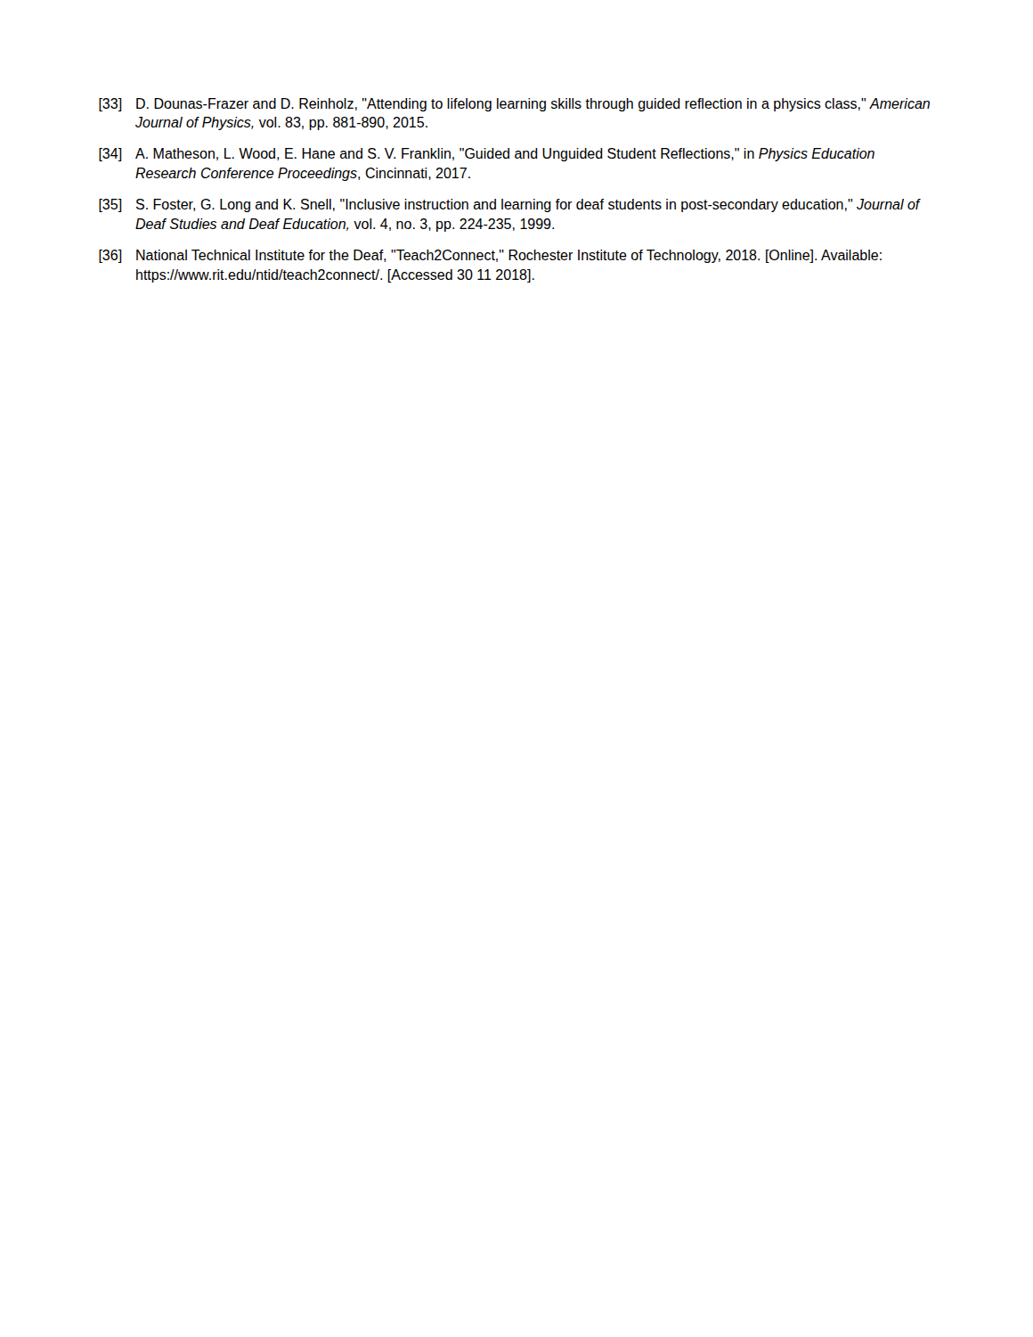[33] D. Dounas-Frazer and D. Reinholz, "Attending to lifelong learning skills through guided reflection in a physics class," American Journal of Physics, vol. 83, pp. 881-890, 2015.
[34] A. Matheson, L. Wood, E. Hane and S. V. Franklin, "Guided and Unguided Student Reflections," in Physics Education Research Conference Proceedings, Cincinnati, 2017.
[35] S. Foster, G. Long and K. Snell, "Inclusive instruction and learning for deaf students in post-secondary education," Journal of Deaf Studies and Deaf Education, vol. 4, no. 3, pp. 224-235, 1999.
[36] National Technical Institute for the Deaf, "Teach2Connect," Rochester Institute of Technology, 2018. [Online]. Available: https://www.rit.edu/ntid/teach2connect/. [Accessed 30 11 2018].